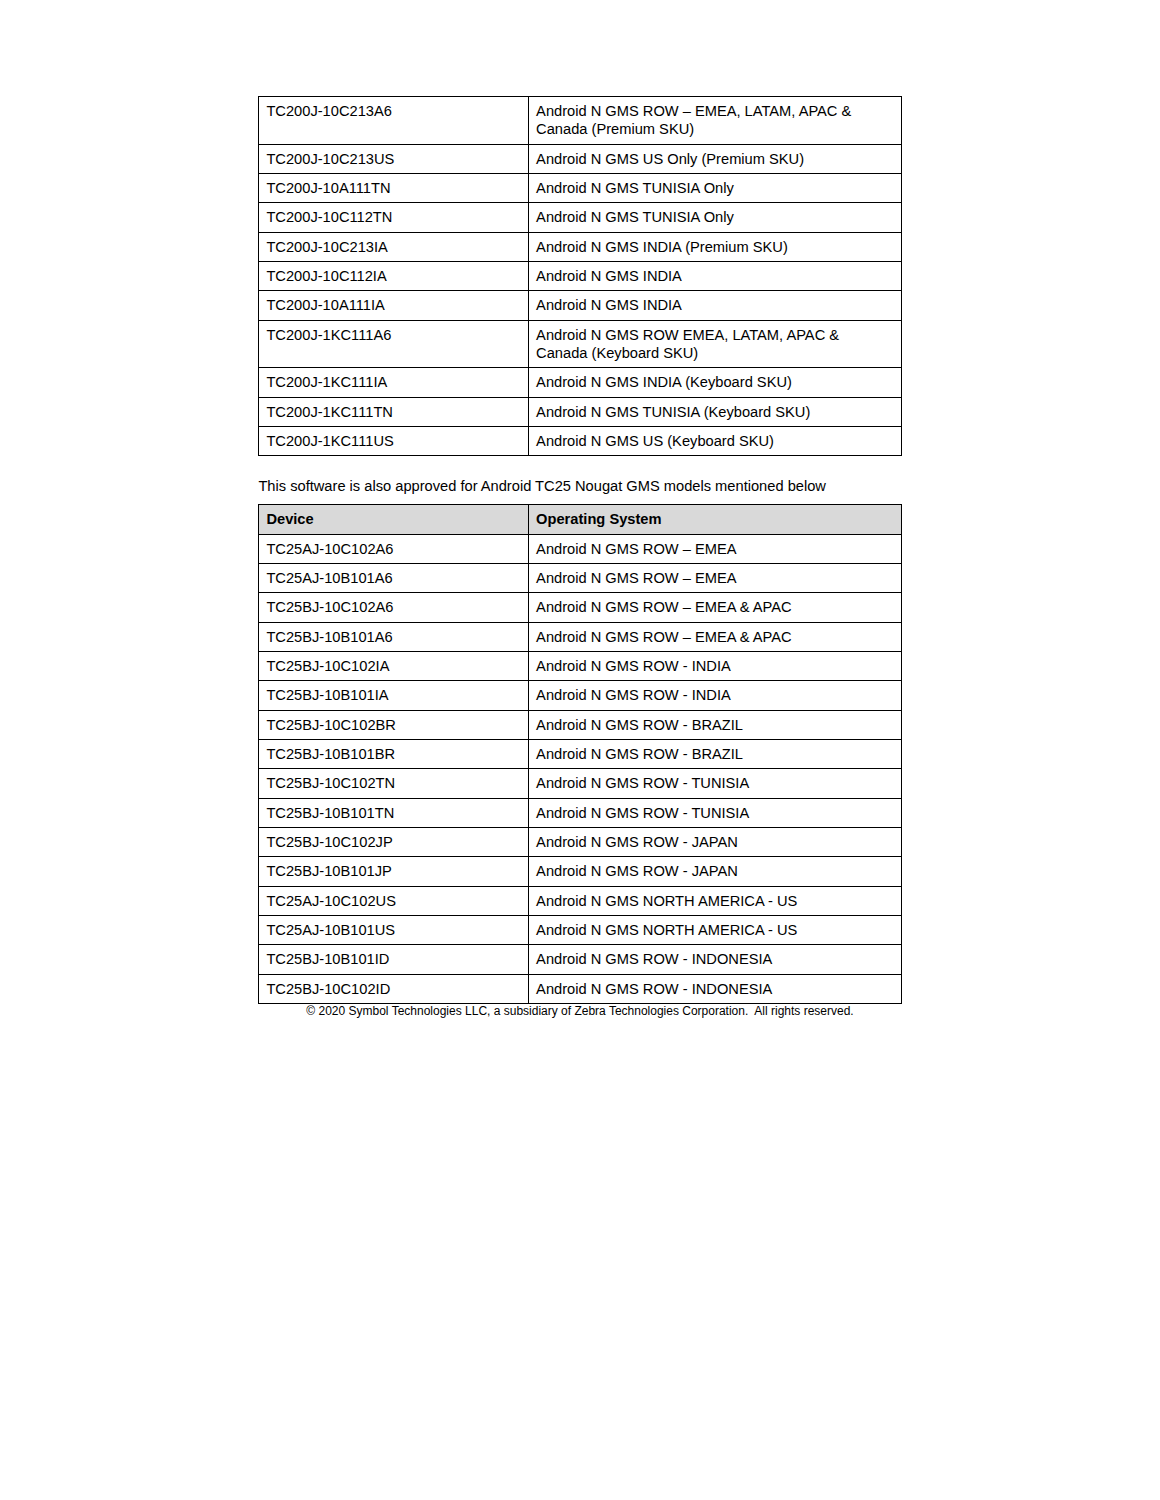| TC200J-10C213A6 | Android N GMS ROW – EMEA, LATAM, APAC & Canada (Premium SKU) |
| TC200J-10C213US | Android N GMS US Only (Premium SKU) |
| TC200J-10A111TN | Android N GMS TUNISIA Only |
| TC200J-10C112TN | Android N GMS TUNISIA Only |
| TC200J-10C213IA | Android N GMS INDIA (Premium SKU) |
| TC200J-10C112IA | Android N GMS INDIA |
| TC200J-10A111IA | Android N GMS INDIA |
| TC200J-1KC111A6 | Android N GMS ROW EMEA, LATAM, APAC & Canada (Keyboard SKU) |
| TC200J-1KC111IA | Android N GMS INDIA (Keyboard SKU) |
| TC200J-1KC111TN | Android N GMS TUNISIA (Keyboard SKU) |
| TC200J-1KC111US | Android N GMS US (Keyboard SKU) |
This software is also approved for Android TC25 Nougat GMS models mentioned below
| Device | Operating System |
| --- | --- |
| TC25AJ-10C102A6 | Android N GMS ROW – EMEA |
| TC25AJ-10B101A6 | Android N GMS ROW – EMEA |
| TC25BJ-10C102A6 | Android N GMS ROW – EMEA & APAC |
| TC25BJ-10B101A6 | Android N GMS ROW – EMEA & APAC |
| TC25BJ-10C102IA | Android N GMS ROW - INDIA |
| TC25BJ-10B101IA | Android N GMS ROW - INDIA |
| TC25BJ-10C102BR | Android N GMS ROW - BRAZIL |
| TC25BJ-10B101BR | Android N GMS ROW - BRAZIL |
| TC25BJ-10C102TN | Android N GMS ROW - TUNISIA |
| TC25BJ-10B101TN | Android N GMS ROW - TUNISIA |
| TC25BJ-10C102JP | Android N GMS ROW - JAPAN |
| TC25BJ-10B101JP | Android N GMS ROW - JAPAN |
| TC25AJ-10C102US | Android N GMS NORTH AMERICA - US |
| TC25AJ-10B101US | Android N GMS NORTH AMERICA - US |
| TC25BJ-10B101ID | Android N GMS ROW - INDONESIA |
| TC25BJ-10C102ID | Android N GMS ROW - INDONESIA |
© 2020 Symbol Technologies LLC, a subsidiary of Zebra Technologies Corporation. All rights reserved.